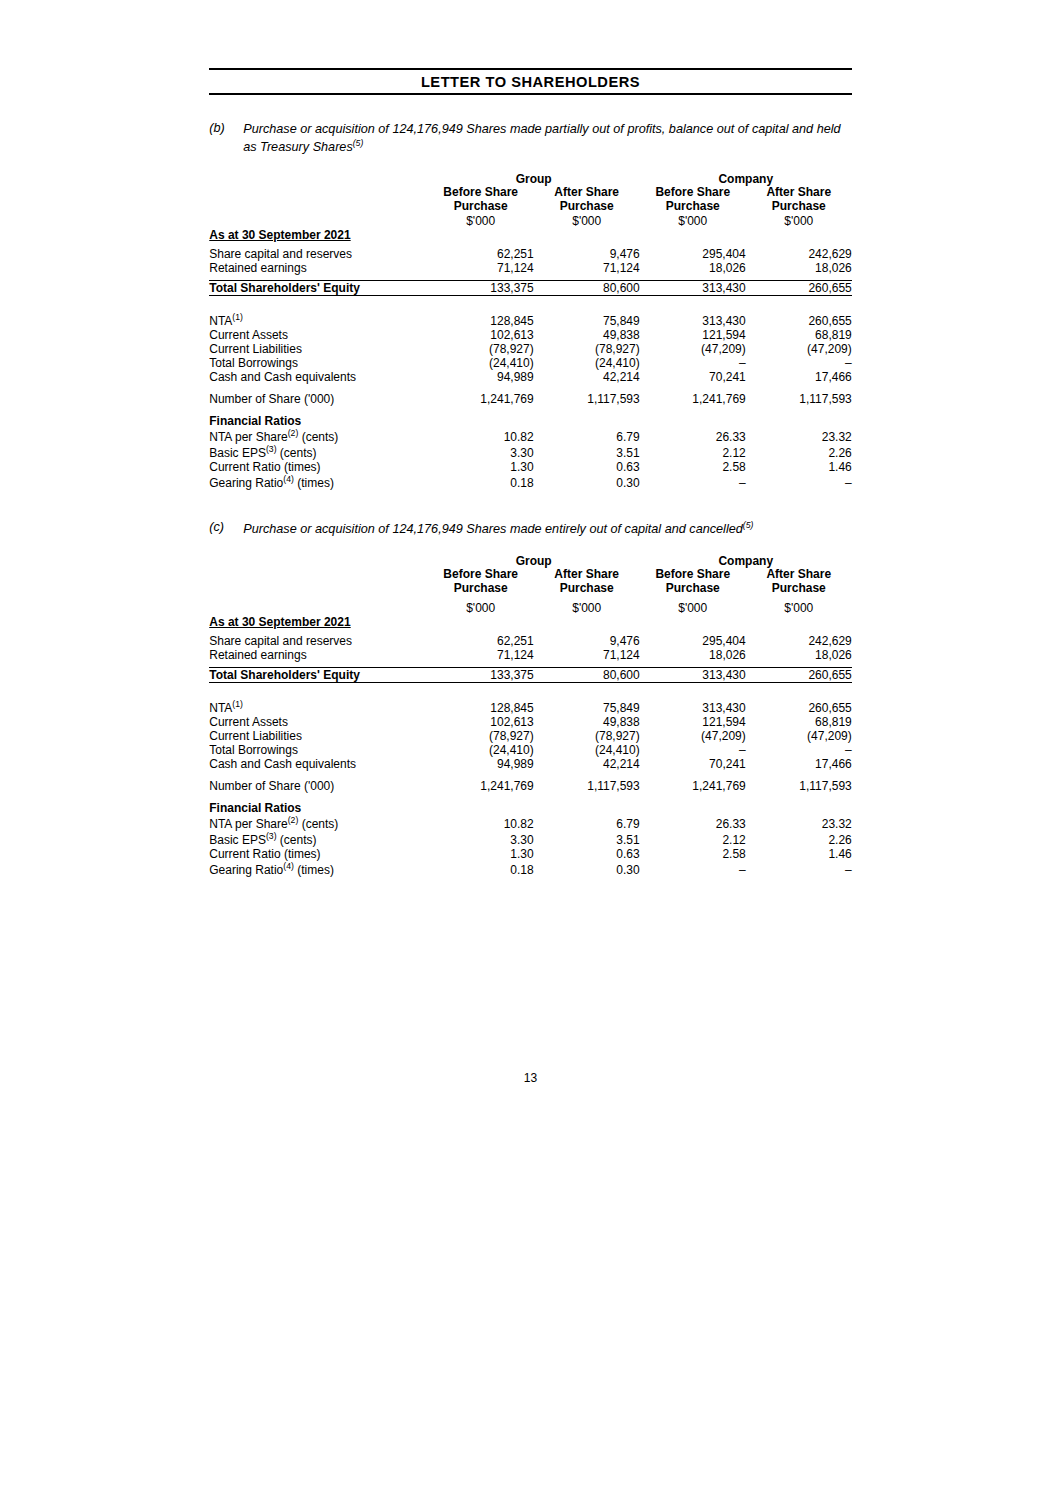LETTER TO SHAREHOLDERS
(b)
Purchase or acquisition of 124,176,949 Shares made partially out of profits, balance out of capital and held as Treasury Shares(5)
| | Group | Company |
| | Before Share Purchase | After Share Purchase | Before Share Purchase | After Share Purchase |
| | $'000 | $'000 | $'000 | $'000 |
| As at 30 September 2021 | | | | |
| Share capital and reserves | 62,251 | 9,476 | 295,404 | 242,629 |
| Retained earnings | 71,124 | 71,124 | 18,026 | 18,026 |
| Total Shareholders' Equity | 133,375 | 80,600 | 313,430 | 260,655 |
| NTA (1) | 128,845 | 75,849 | 313,430 | 260,655 |
| Current Assets | 102,613 | 49,838 | 121,594 | 68,819 |
| Current Liabilities | (78,927) | (78,927) | (47,209) | (47,209) |
| Total Borrowings | (24,410) | (24,410) | – | – |
| Cash and Cash equivalents | 94,989 | 42,214 | 70,241 | 17,466 |
| Number of Share ('000) | 1,241,769 | 1,117,593 | 1,241,769 | 1,117,593 |
| Financial Ratios | | | | |
| NTA per Share (2) (cents) | 10.82 | 6.79 | 26.33 | 23.32 |
| Basic EPS (3) (cents) | 3.30 | 3.51 | 2.12 | 2.26 |
| Current Ratio (times) | 1.30 | 0.63 | 2.58 | 1.46 |
| Gearing Ratio (4) (times) | 0.18 | 0.30 | – | – |
(c)
Purchase or acquisition of 124,176,949 Shares made entirely out of capital and cancelled(5)
| | Group | Company |
| | Before Share Purchase | After Share Purchase | Before Share Purchase | After Share Purchase |
| | $'000 | $'000 | $'000 | $'000 |
| As at 30 September 2021 | | | | |
| Share capital and reserves | 62,251 | 9,476 | 295,404 | 242,629 |
| Retained earnings | 71,124 | 71,124 | 18,026 | 18,026 |
| Total Shareholders' Equity | 133,375 | 80,600 | 313,430 | 260,655 |
| NTA (1) | 128,845 | 75,849 | 313,430 | 260,655 |
| Current Assets | 102,613 | 49,838 | 121,594 | 68,819 |
| Current Liabilities | (78,927) | (78,927) | (47,209) | (47,209) |
| Total Borrowings | (24,410) | (24,410) | – | – |
| Cash and Cash equivalents | 94,989 | 42,214 | 70,241 | 17,466 |
| Number of Share ('000) | 1,241,769 | 1,117,593 | 1,241,769 | 1,117,593 |
| Financial Ratios | | | | |
| NTA per Share (2) (cents) | 10.82 | 6.79 | 26.33 | 23.32 |
| Basic EPS (3) (cents) | 3.30 | 3.51 | 2.12 | 2.26 |
| Current Ratio (times) | 1.30 | 0.63 | 2.58 | 1.46 |
| Gearing Ratio (4) (times) | 0.18 | 0.30 | – | – |
13